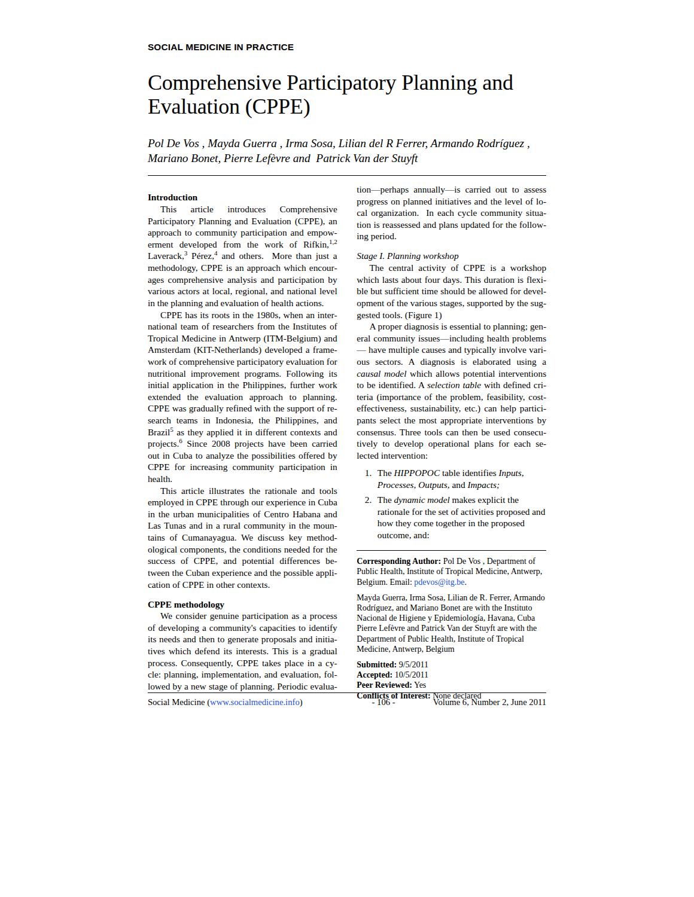SOCIAL MEDICINE IN PRACTICE
Comprehensive Participatory Planning and Evaluation (CPPE)
Pol De Vos , Mayda Guerra , Irma Sosa, Lilian del R Ferrer, Armando Rodríguez , Mariano Bonet, Pierre Lefèvre and Patrick Van der Stuyft
Introduction
This article introduces Comprehensive Participatory Planning and Evaluation (CPPE), an approach to community participation and empowerment developed from the work of Rifkin,1,2 Laverack,3 Pérez,4 and others. More than just a methodology, CPPE is an approach which encourages comprehensive analysis and participation by various actors at local, regional, and national level in the planning and evaluation of health actions.
CPPE has its roots in the 1980s, when an international team of researchers from the Institutes of Tropical Medicine in Antwerp (ITM-Belgium) and Amsterdam (KIT-Netherlands) developed a framework of comprehensive participatory evaluation for nutritional improvement programs. Following its initial application in the Philippines, further work extended the evaluation approach to planning. CPPE was gradually refined with the support of research teams in Indonesia, the Philippines, and Brazil5 as they applied it in different contexts and projects.6 Since 2008 projects have been carried out in Cuba to analyze the possibilities offered by CPPE for increasing community participation in health.
This article illustrates the rationale and tools employed in CPPE through our experience in Cuba in the urban municipalities of Centro Habana and Las Tunas and in a rural community in the mountains of Cumanayagua. We discuss key methodological components, the conditions needed for the success of CPPE, and potential differences between the Cuban experience and the possible application of CPPE in other contexts.
CPPE methodology
We consider genuine participation as a process of developing a community's capacities to identify its needs and then to generate proposals and initiatives which defend its interests. This is a gradual process. Consequently, CPPE takes place in a cycle: planning, implementation, and evaluation, followed by a new stage of planning. Periodic evaluation—perhaps annually—is carried out to assess progress on planned initiatives and the level of local organization. In each cycle community situation is reassessed and plans updated for the following period.
Stage I. Planning workshop
The central activity of CPPE is a workshop which lasts about four days. This duration is flexible but sufficient time should be allowed for development of the various stages, supported by the suggested tools. (Figure 1)
A proper diagnosis is essential to planning; general community issues—including health problems— have multiple causes and typically involve various sectors. A diagnosis is elaborated using a causal model which allows potential interventions to be identified. A selection table with defined criteria (importance of the problem, feasibility, cost-effectiveness, sustainability, etc.) can help participants select the most appropriate interventions by consensus. Three tools can then be used consecutively to develop operational plans for each selected intervention:
The HIPPOPOC table identifies Inputs, Processes, Outputs, and Impacts;
The dynamic model makes explicit the rationale for the set of activities proposed and how they come together in the proposed outcome, and:
Corresponding Author: Pol De Vos , Department of Public Health, Institute of Tropical Medicine, Antwerp, Belgium. Email: pdevos@itg.be.
Mayda Guerra, Irma Sosa, Lilian de R. Ferrer, Armando Rodríguez, and Mariano Bonet are with the Instituto Nacional de Higiene y Epidemiología, Havana, Cuba
Pierre Lefèvre and Patrick Van der Stuyft are with the Department of Public Health, Institute of Tropical Medicine, Antwerp, Belgium
Submitted: 9/5/2011
Accepted: 10/5/2011
Peer Reviewed: Yes
Conflicts of Interest: None declared
Social Medicine (www.socialmedicine.info)
- 106 -
Volume 6, Number 2, June 2011